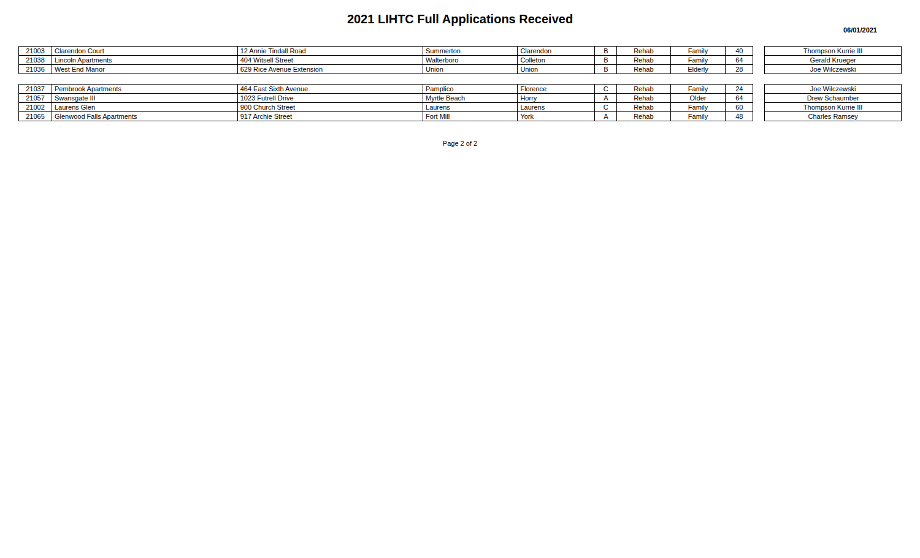2021 LIHTC Full Applications Received
06/01/2021
| 21003 | Clarendon Court | 12 Annie Tindall Road | Summerton | Clarendon | B | Rehab | Family | 40 | | Thompson Kurrie III |
| 21038 | Lincoln Apartments | 404 Witsell Street | Walterboro | Colleton | B | Rehab | Family | 64 | | Gerald Krueger |
| 21036 | West End Manor | 629 Rice Avenue Extension | Union | Union | B | Rehab | Elderly | 28 | | Joe Wilczewski |
| 21037 | Pembrook Apartments | 464 East Sixth Avenue | Pamplico | Florence | C | Rehab | Family | 24 | | Joe Wilczewski |
| 21057 | Swansgate III | 1023 Futrell Drive | Myrtle Beach | Horry | A | Rehab | Older | 64 | | Drew Schaumber |
| 21002 | Laurens Glen | 900 Church Street | Laurens | Laurens | C | Rehab | Family | 60 | | Thompson Kurrie III |
| 21065 | Glenwood Falls Apartments | 917 Archie Street | Fort Mill | York | A | Rehab | Family | 48 | | Charles Ramsey |
Page 2 of 2